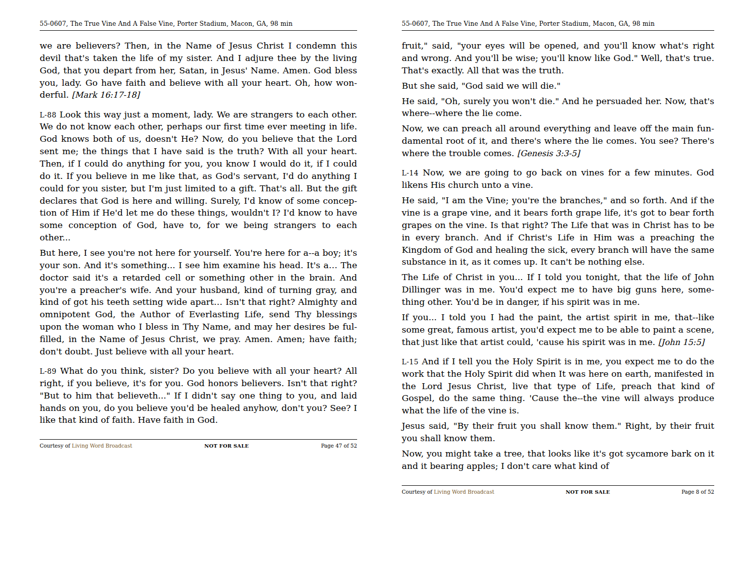55-0607, The True Vine And A False Vine, Porter Stadium, Macon, GA, 98 min
we are believers? Then, in the Name of Jesus Christ I condemn this devil that's taken the life of my sister. And I adjure thee by the living God, that you depart from her, Satan, in Jesus' Name. Amen. God bless you, lady. Go have faith and believe with all your heart. Oh, how wonderful. [Mark 16:17-18]
L-88 Look this way just a moment, lady. We are strangers to each other. We do not know each other, perhaps our first time ever meeting in life. God knows both of us, doesn't He? Now, do you believe that the Lord sent me; the things that I have said is the truth? With all your heart. Then, if I could do anything for you, you know I would do it, if I could do it. If you believe in me like that, as God's servant, I'd do anything I could for you sister, but I'm just limited to a gift. That's all. But the gift declares that God is here and willing. Surely, I'd know of some conception of Him if He'd let me do these things, wouldn't I? I'd know to have some conception of God, have to, for we being strangers to each other...
But here, I see you're not here for yourself. You're here for a--a boy; it's your son. And it's something... I see him examine his head. It's a… The doctor said it's a retarded cell or something other in the brain. And you're a preacher's wife. And your husband, kind of turning gray, and kind of got his teeth setting wide apart… Isn't that right? Almighty and omnipotent God, the Author of Everlasting Life, send Thy blessings upon the woman who I bless in Thy Name, and may her desires be fulfilled, in the Name of Jesus Christ, we pray. Amen. Amen; have faith; don't doubt. Just believe with all your heart.
L-89 What do you think, sister? Do you believe with all your heart? All right, if you believe, it's for you. God honors believers. Isn't that right? "But to him that believeth..." If I didn't say one thing to you, and laid hands on you, do you believe you'd be healed anyhow, don't you? See? I like that kind of faith. Have faith in God.
Courtesy of Living Word Broadcast
NOT FOR SALE
Page 47 of 52
55-0607, The True Vine And A False Vine, Porter Stadium, Macon, GA, 98 min
fruit," said, "your eyes will be opened, and you'll know what's right and wrong. And you'll be wise; you'll know like God." Well, that's true. That's exactly. All that was the truth.
But she said, "God said we will die."
He said, "Oh, surely you won't die." And he persuaded her. Now, that's where--where the lie come.
Now, we can preach all around everything and leave off the main fundamental root of it, and there's where the lie comes. You see? There's where the trouble comes. [Genesis 3:3-5]
L-14 Now, we are going to go back on vines for a few minutes. God likens His church unto a vine.
He said, "I am the Vine; you're the branches," and so forth. And if the vine is a grape vine, and it bears forth grape life, it's got to bear forth grapes on the vine. Is that right? The Life that was in Christ has to be in every branch. And if Christ's Life in Him was a preaching the Kingdom of God and healing the sick, every branch will have the same substance in it, as it comes up. It can't be nothing else.
The Life of Christ in you... If I told you tonight, that the life of John Dillinger was in me. You'd expect me to have big guns here, something other. You'd be in danger, if his spirit was in me.
If you... I told you I had the paint, the artist spirit in me, that--like some great, famous artist, you'd expect me to be able to paint a scene, that just like that artist could, 'cause his spirit was in me. [John 15:5]
L-15 And if I tell you the Holy Spirit is in me, you expect me to do the work that the Holy Spirit did when It was here on earth, manifested in the Lord Jesus Christ, live that type of Life, preach that kind of Gospel, do the same thing. 'Cause the--the vine will always produce what the life of the vine is.
Jesus said, "By their fruit you shall know them." Right, by their fruit you shall know them.
Now, you might take a tree, that looks like it's got sycamore bark on it and it bearing apples; I don't care what kind of
Courtesy of Living Word Broadcast
NOT FOR SALE
Page 8 of 52